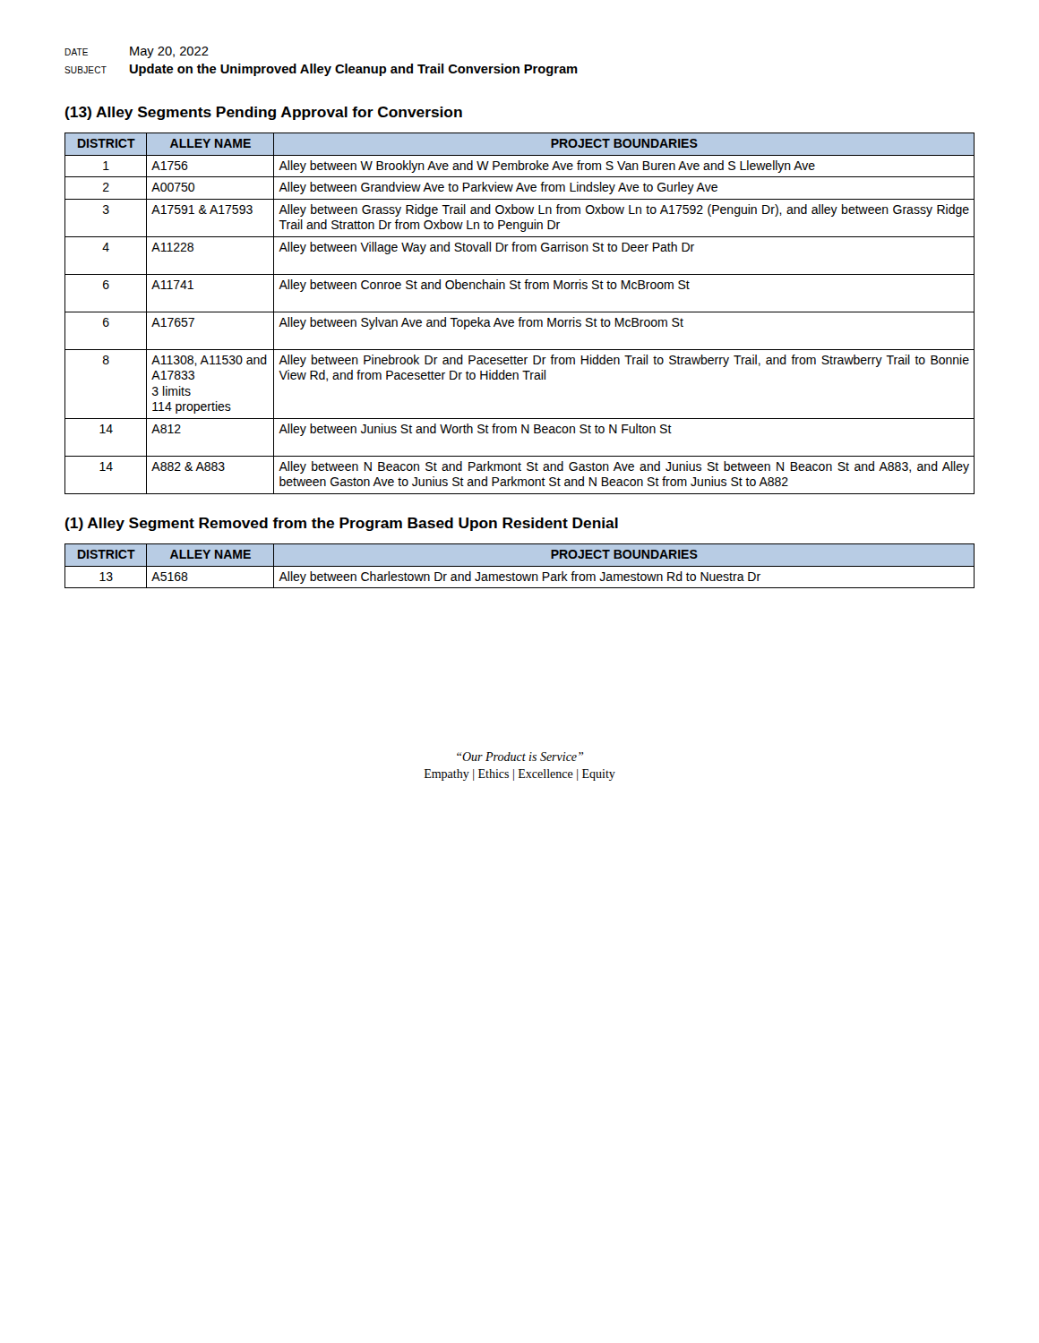DATE May 20, 2022
SUBJECT Update on the Unimproved Alley Cleanup and Trail Conversion Program
(13) Alley Segments Pending Approval for Conversion
| DISTRICT | ALLEY NAME | PROJECT BOUNDARIES |
| --- | --- | --- |
| 1 | A1756 | Alley between W Brooklyn Ave and W Pembroke Ave from S Van Buren Ave and S Llewellyn Ave |
| 2 | A00750 | Alley between Grandview Ave to Parkview Ave from Lindsley Ave to Gurley Ave |
| 3 | A17591 & A17593 | Alley between Grassy Ridge Trail and Oxbow Ln from Oxbow Ln to A17592 (Penguin Dr), and alley between Grassy Ridge Trail and Stratton Dr from Oxbow Ln to Penguin Dr |
| 4 | A11228 | Alley between Village Way and Stovall Dr from Garrison St to Deer Path Dr |
| 6 | A11741 | Alley between Conroe St and Obenchain St from Morris St to McBroom St |
| 6 | A17657 | Alley between Sylvan Ave and Topeka Ave from Morris St to McBroom St |
| 8 | A11308, A11530 and A17833 3 limits 114 properties | Alley between Pinebrook Dr and Pacesetter Dr from Hidden Trail to Strawberry Trail, and from Strawberry Trail to Bonnie View Rd, and from Pacesetter Dr to Hidden Trail |
| 14 | A812 | Alley between Junius St and Worth St from N Beacon St to N Fulton St |
| 14 | A882 & A883 | Alley between N Beacon St and Parkmont St and Gaston Ave and Junius St between N Beacon St and A883, and Alley between Gaston Ave to Junius St and Parkmont St and N Beacon St from Junius St to A882 |
(1) Alley Segment Removed from the Program Based Upon Resident Denial
| DISTRICT | ALLEY NAME | PROJECT BOUNDARIES |
| --- | --- | --- |
| 13 | A5168 | Alley between Charlestown Dr and Jamestown Park from Jamestown Rd to Nuestra Dr |
“Our Product is Service”
Empathy | Ethics | Excellence | Equity